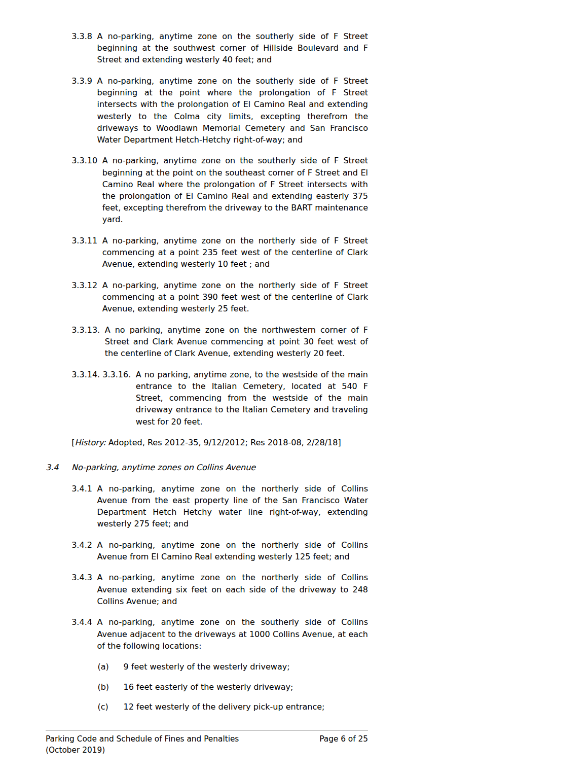3.3.8 A no-parking, anytime zone on the southerly side of F Street beginning at the southwest corner of Hillside Boulevard and F Street and extending westerly 40 feet; and
3.3.9 A no-parking, anytime zone on the southerly side of F Street beginning at the point where the prolongation of F Street intersects with the prolongation of El Camino Real and extending westerly to the Colma city limits, excepting therefrom the driveways to Woodlawn Memorial Cemetery and San Francisco Water Department Hetch-Hetchy right-of-way; and
3.3.10 A no-parking, anytime zone on the southerly side of F Street beginning at the point on the southeast corner of F Street and El Camino Real where the prolongation of F Street intersects with the prolongation of El Camino Real and extending easterly 375 feet, excepting therefrom the driveway to the BART maintenance yard.
3.3.11 A no-parking, anytime zone on the northerly side of F Street commencing at a point 235 feet west of the centerline of Clark Avenue, extending westerly 10 feet ; and
3.3.12 A no-parking, anytime zone on the northerly side of F Street commencing at a point 390 feet west of the centerline of Clark Avenue, extending westerly 25 feet.
3.3.13. A no parking, anytime zone on the northwestern corner of F Street and Clark Avenue commencing at point 30 feet west of the centerline of Clark Avenue, extending westerly 20 feet.
3.3.14. 3.3.16. A no parking, anytime zone, to the westside of the main entrance to the Italian Cemetery, located at 540 F Street, commencing from the westside of the main driveway entrance to the Italian Cemetery and traveling west for 20 feet.
[History: Adopted, Res 2012-35, 9/12/2012; Res 2018-08, 2/28/18]
3.4 No-parking, anytime zones on Collins Avenue
3.4.1 A no-parking, anytime zone on the northerly side of Collins Avenue from the east property line of the San Francisco Water Department Hetch Hetchy water line right-of-way, extending westerly 275 feet; and
3.4.2 A no-parking, anytime zone on the northerly side of Collins Avenue from El Camino Real extending westerly 125 feet; and
3.4.3 A no-parking, anytime zone on the northerly side of Collins Avenue extending six feet on each side of the driveway to 248 Collins Avenue; and
3.4.4 A no-parking, anytime zone on the southerly side of Collins Avenue adjacent to the driveways at 1000 Collins Avenue, at each of the following locations:
(a) 9 feet westerly of the westerly driveway;
(b) 16 feet easterly of the westerly driveway;
(c) 12 feet westerly of the delivery pick-up entrance;
Parking Code and Schedule of Fines and Penalties
(October 2019)
Page 6 of 25